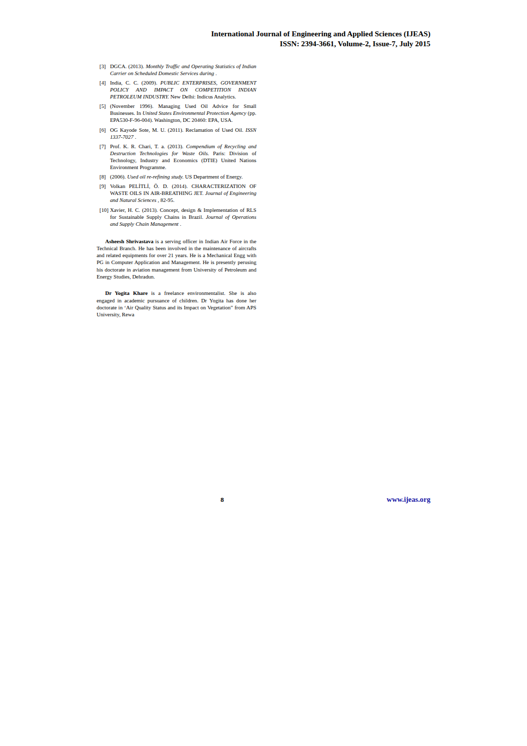International Journal of Engineering and Applied Sciences (IJEAS)
ISSN: 2394-3661, Volume-2, Issue-7, July 2015
[3] DGCA. (2013). Monthly Traffic and Operating Statistics of Indian Carrier on Scheduled Domestic Services during .
[4] India, C. C. (2009). PUBLIC ENTERPRISES, GOVERNMENT POLICY AND IMPACT ON COMPETITION INDIAN PETROLEUM INDUSTRY. New Delhi: Indicus Analytics.
[5](November 1996). Managing Used Oil Advice for Small Businesses. In United States Environmental Protection Agency (pp. EPA530-F-96-004). Washington, DC 20460: EPA, USA.
[6] OG Kayode Sote, M. U. (2011). Reclamation of Used Oil. ISSN 1337-7027 .
[7] Prof. K. R. Chari, T. a. (2013). Compendium of Recycling and Destruction Technologies for Waste Oils. Paris: Division of Technology, Industry and Economics (DTIE) United Nations Environment Programme.
[8](2006). Used oil re-refining study. US Department of Energy.
[9] Volkan PELİTLİ, Ö. D. (2014). CHARACTERIZATION OF WASTE OILS IN AIR-BREATHING JET. Journal of Engineering and Natural Sciences , 82-95.
[10] Xavier, H. C. (2013). Concept, design & Implementation of RLS for Sustainable Supply Chains in Brazil. Journal of Operations and Supply Chain Management .
Asheesh Shrivastava is a serving officer in Indian Air Force in the Technical Branch. He has been involved in the maintenance of aircrafts and related equipments for over 21 years. He is a Mechanical Engg with PG in Computer Application and Management. He is presently perusing his doctorate in aviation management from University of Petroleum and Energy Studies, Dehradun.
Dr Yogita Khare is a freelance environmentalist. She is also engaged in academic pursuance of children. Dr Yogita has done her doctorate in ‘Air Quality Status and its Impact on Vegetation” from APS University, Rewa
8 www.ijeas.org